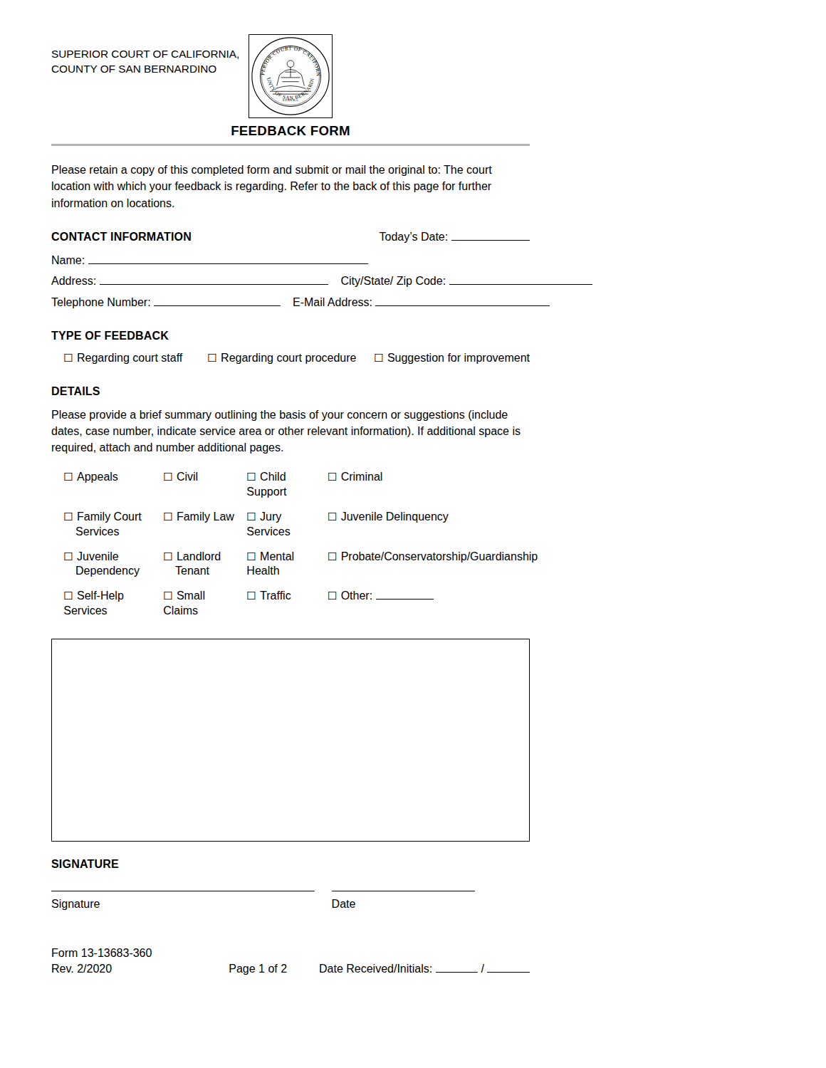SUPERIOR COURT OF CALIFORNIA,
COUNTY OF SAN BERNARDINO
SUPERIOR COURT OF CALIFORNIA COUNTY OF SAN BERNARDINO EUREKA
FEEDBACK FORM
Please retain a copy of this completed form and submit or mail the original to: The court location with which your feedback is regarding. Refer to the back of this page for further information on locations.
CONTACT INFORMATION
Today’s Date:
Name:
Address: City/State/ Zip Code:
Telephone Number: E-Mail Address:
TYPE OF FEEDBACK
☐Regarding court staff
☐Regarding court procedure
☐Suggestion for improvement
DETAILS
Please provide a brief summary outlining the basis of your concern or suggestions (include dates, case number, indicate service area or other relevant information). If additional space is required, attach and number additional pages.
| ☐ Appeals | ☐ Civil | ☐ Child Support | ☐ Criminal |
| ☐ Family Court Services | ☐ Family Law | ☐ Jury Services | ☐ Juvenile Delinquency |
| ☐ Juvenile Dependency | ☐ Landlord Tenant | ☐ Mental Health | ☐ Probate/Conservatorship/Guardianship |
| ☐ Self-Help Services | ☐ Small Claims | ☐ Traffic | ☐ Other: |
SIGNATURE
Signature Date
Form 13-13683-360
Rev. 2/2020 Page 1 of 2 Date Received/Initials: /